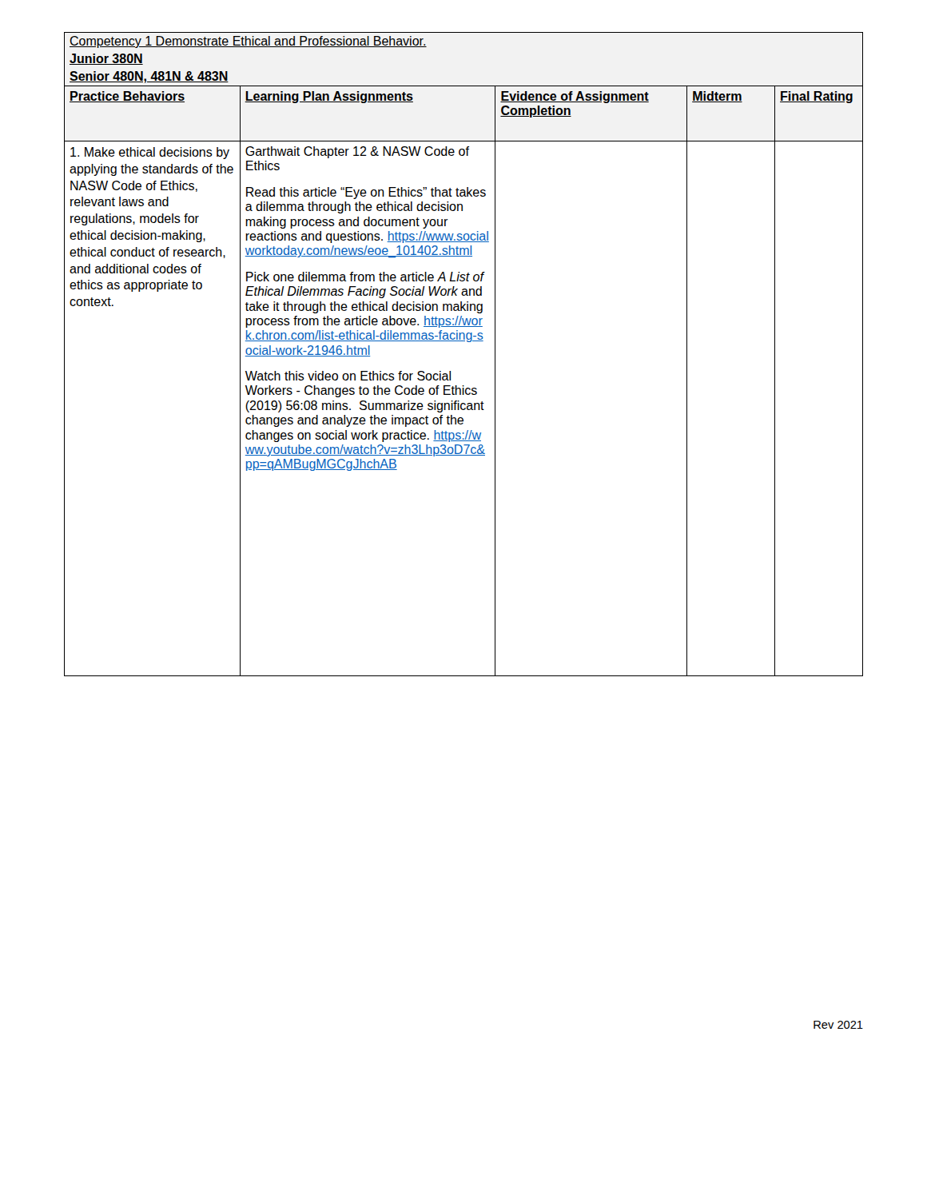| Competency 1 Demonstrate Ethical and Professional Behavior. |
| Junior 380N |
| Senior 480N, 481N & 483N |
| Practice Behaviors | Learning Plan Assignments | Evidence of Assignment Completion | Midterm | Final Rating |
| 1. Make ethical decisions by applying the standards of the NASW Code of Ethics, relevant laws and regulations, models for ethical decision-making, ethical conduct of research, and additional codes of ethics as appropriate to context. | Garthwait Chapter 12 & NASW Code of Ethics Read this article “Eye on Ethics” that takes a dilemma through the ethical decision making process and document your reactions and questions. https://www.socialworktoday.com/news/eoe_101402.shtml Pick one dilemma from the article A List of Ethical Dilemmas Facing Social Work and take it through the ethical decision making process from the article above. https://work.chron.com/list-ethical-dilemmas-facing-social-work-21946.html Watch this video on Ethics for Social Workers - Changes to the Code of Ethics (2019) 56:08 mins. Summarize significant changes and analyze the impact of the changes on social work practice. https://www.youtube.com/watch?v=zh3Lhp3oD7c&pp=qAMBugMGCgJhchAB | | | |
Rev 2021